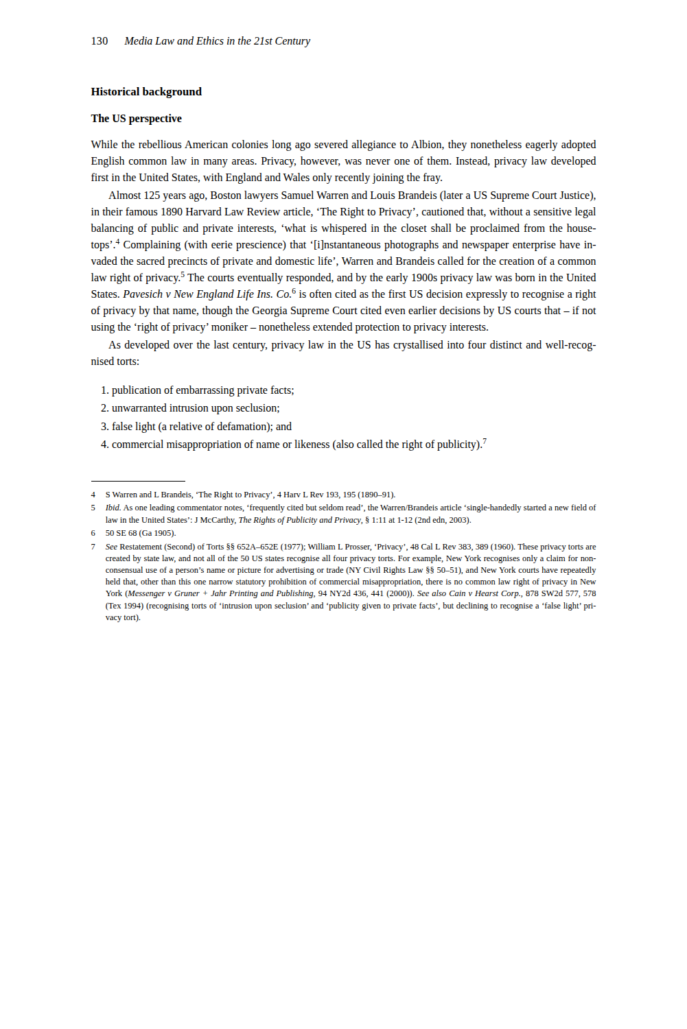130 Media Law and Ethics in the 21st Century
Historical background
The US perspective
While the rebellious American colonies long ago severed allegiance to Albion, they nonetheless eagerly adopted English common law in many areas. Privacy, however, was never one of them. Instead, privacy law developed first in the United States, with England and Wales only recently joining the fray.
Almost 125 years ago, Boston lawyers Samuel Warren and Louis Brandeis (later a US Supreme Court Justice), in their famous 1890 Harvard Law Review article, ‘The Right to Privacy’, cautioned that, without a sensitive legal balancing of public and private interests, ‘what is whispered in the closet shall be proclaimed from the house-tops’.4 Complaining (with eerie prescience) that ‘[i]nstantaneous photographs and newspaper enterprise have invaded the sacred precincts of private and domestic life’, Warren and Brandeis called for the creation of a common law right of privacy.5 The courts eventually responded, and by the early 1900s privacy law was born in the United States. Pavesich v New England Life Ins. Co.6 is often cited as the first US decision expressly to recognise a right of privacy by that name, though the Georgia Supreme Court cited even earlier decisions by US courts that – if not using the ‘right of privacy’ moniker – nonetheless extended protection to privacy interests.
As developed over the last century, privacy law in the US has crystallised into four distinct and well-recognised torts:
publication of embarrassing private facts;
unwarranted intrusion upon seclusion;
false light (a relative of defamation); and
commercial misappropriation of name or likeness (also called the right of publicity).7
S Warren and L Brandeis, ‘The Right to Privacy’, 4 Harv L Rev 193, 195 (1890–91).
Ibid. As one leading commentator notes, ‘frequently cited but seldom read’, the Warren/Brandeis article ‘single-handedly started a new field of law in the United States’: J McCarthy, The Rights of Publicity and Privacy, § 1:11 at 1-12 (2nd edn, 2003).
50 SE 68 (Ga 1905).
See Restatement (Second) of Torts §§ 652A–652E (1977); William L Prosser, ‘Privacy’, 48 Cal L Rev 383, 389 (1960). These privacy torts are created by state law, and not all of the 50 US states recognise all four privacy torts. For example, New York recognises only a claim for non-consensual use of a person’s name or picture for advertising or trade (NY Civil Rights Law §§ 50–51), and New York courts have repeatedly held that, other than this one narrow statutory prohibition of commercial misappropriation, there is no common law right of privacy in New York (Messenger v Gruner + Jahr Printing and Publishing, 94 NY2d 436, 441 (2000)). See also Cain v Hearst Corp., 878 SW2d 577, 578 (Tex 1994) (recognising torts of ‘intrusion upon seclusion’ and ‘publicity given to private facts’, but declining to recognise a ‘false light’ privacy tort).